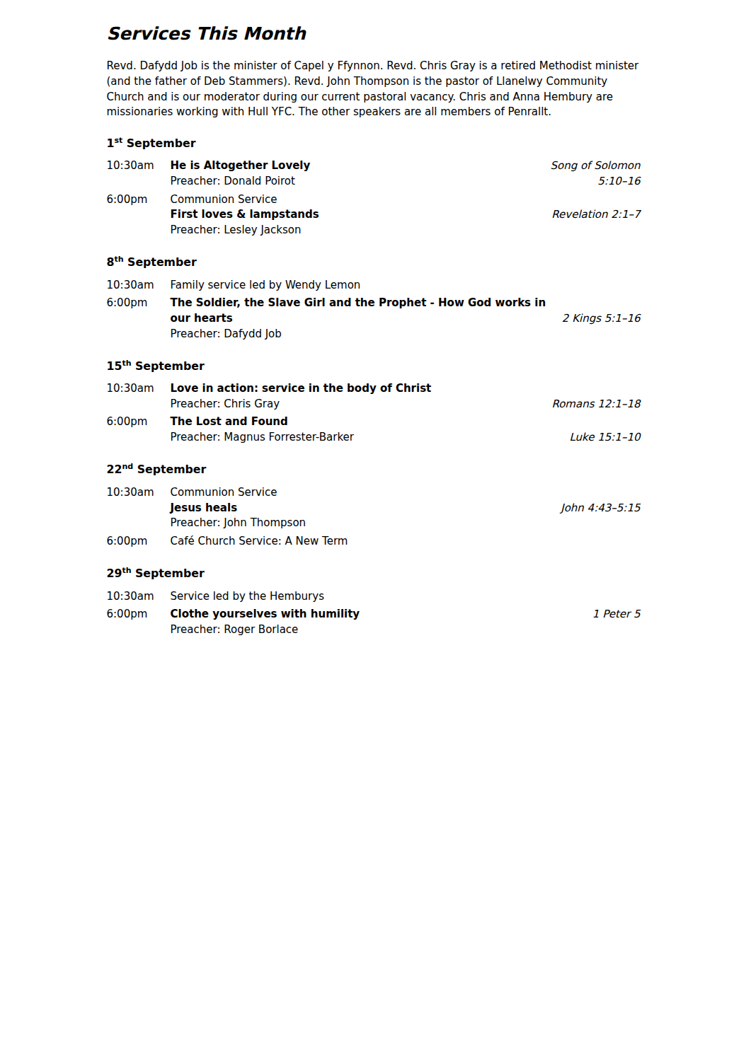Services This Month
Revd. Dafydd Job is the minister of Capel y Ffynnon. Revd. Chris Gray is a retired Methodist minister (and the father of Deb Stammers). Revd. John Thompson is the pastor of Llanelwy Community Church and is our moderator during our current pastoral vacancy. Chris and Anna Hembury are missionaries working with Hull YFC. The other speakers are all members of Penrallt.
1st September
| 10:30am | He is Altogether Lovely Preacher: Donald Poirot | Song of Solomon 5:10–16 |
| 6:00pm | Communion Service First loves & lampstands Preacher: Lesley Jackson | Revelation 2:1–7 |
8th September
| 10:30am | Family service led by Wendy Lemon | |
| 6:00pm | The Soldier, the Slave Girl and the Prophet - How God works in our hearts Preacher: Dafydd Job | 2 Kings 5:1–16 |
15th September
| 10:30am | Love in action: service in the body of Christ Preacher: Chris Gray | Romans 12:1–18 |
| 6:00pm | The Lost and Found Preacher: Magnus Forrester-Barker | Luke 15:1–10 |
22nd September
| 10:30am | Communion Service Jesus heals Preacher: John Thompson | John 4:43–5:15 |
| 6:00pm | Café Church Service: A New Term | |
29th September
| 10:30am | Service led by the Hemburys | |
| 6:00pm | Clothe yourselves with humility Preacher: Roger Borlace | 1 Peter 5 |